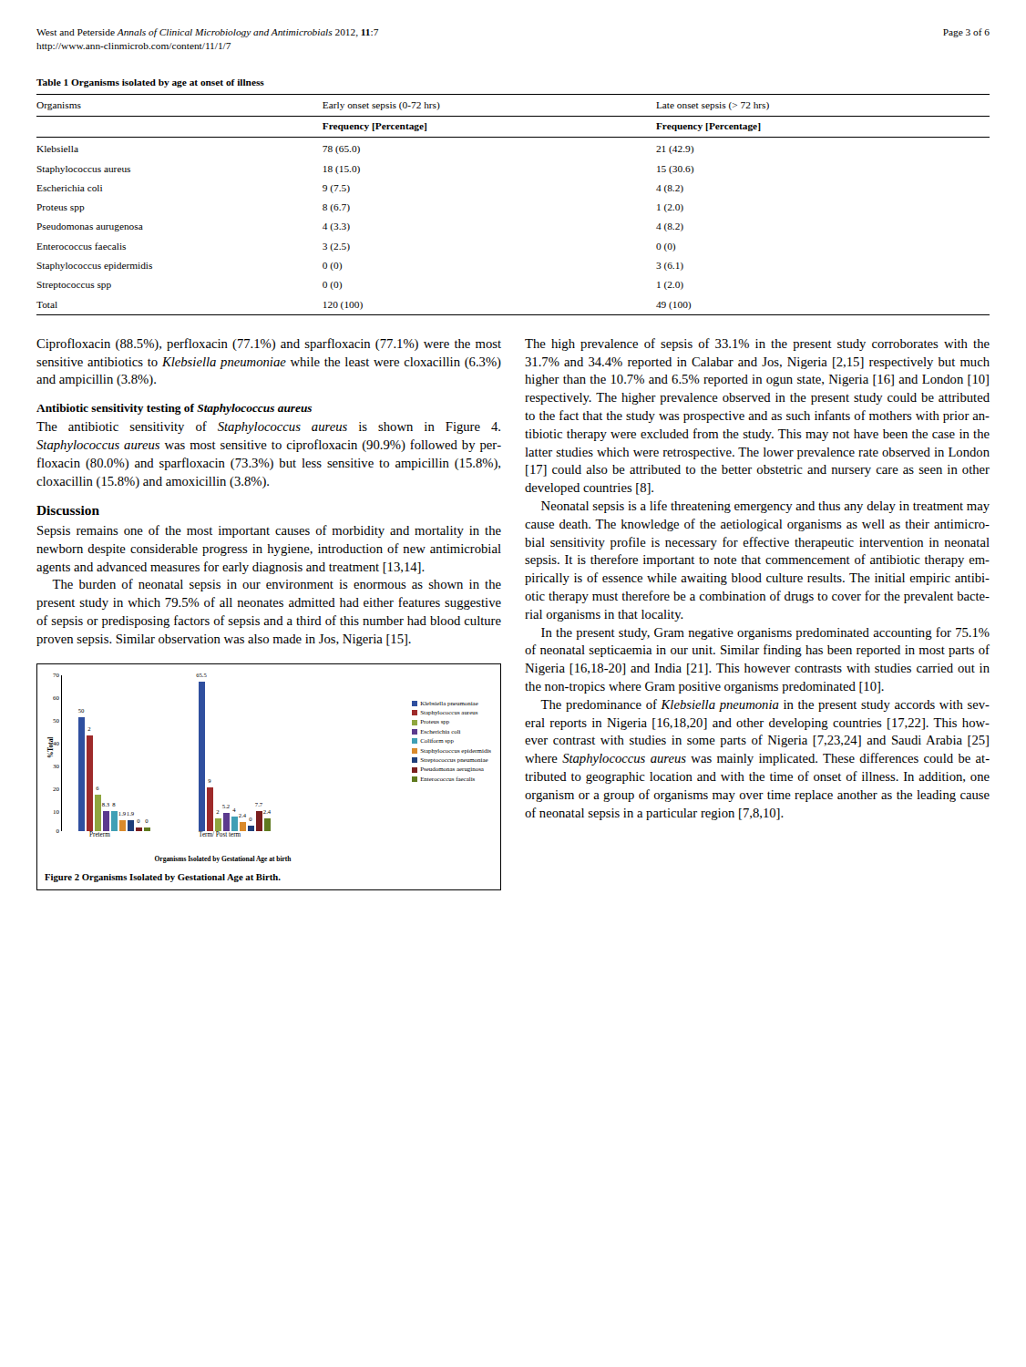West and Peterside Annals of Clinical Microbiology and Antimicrobials 2012, 11:7 http://www.ann-clinmicrob.com/content/11/1/7
Page 3 of 6
Table 1 Organisms isolated by age at onset of illness
| Organisms | Early onset sepsis (0-72 hrs) | Late onset sepsis (> 72 hrs) |
| --- | --- | --- |
| | Frequency [Percentage] | Frequency [Percentage] |
| Klebsiella | 78 (65.0) | 21 (42.9) |
| Staphylococcus aureus | 18 (15.0) | 15 (30.6) |
| Escherichia coli | 9 (7.5) | 4 (8.2) |
| Proteus spp | 8 (6.7) | 1 (2.0) |
| Pseudomonas aurugenosa | 4 (3.3) | 4 (8.2) |
| Enterococcus faecalis | 3 (2.5) | 0 (0) |
| Staphylococcus epidermidis | 0 (0) | 3 (6.1) |
| Streptococcus spp | 0 (0) | 1 (2.0) |
| Total | 120 (100) | 49 (100) |
Ciprofloxacin (88.5%), perfloxacin (77.1%) and sparfloxacin (77.1%) were the most sensitive antibiotics to Klebsiella pneumoniae while the least were cloxacillin (6.3%) and ampicillin (3.8%).
Antibiotic sensitivity testing of Staphylococcus aureus
The antibiotic sensitivity of Staphylococcus aureus is shown in Figure 4. Staphylococcus aureus was most sensitive to ciprofloxacin (90.9%) followed by perfloxacin (80.0%) and sparfloxacin (73.3%) but less sensitive to ampicillin (15.8%), cloxacillin (15.8%) and amoxicillin (3.8%).
Discussion
Sepsis remains one of the most important causes of morbidity and mortality in the newborn despite considerable progress in hygiene, introduction of new antimicrobial agents and advanced measures for early diagnosis and treatment [13,14].
The burden of neonatal sepsis in our environment is enormous as shown in the present study in which 79.5% of all neonates admitted had either features suggestive of sepsis or predisposing factors of sepsis and a third of this number had blood culture proven sepsis. Similar observation was also made in Jos, Nigeria [15].
%Total
70 60 50 40 30 20 10 0
50
2
6
8.3
8
1.9
1.9
0
0
65.5
9
2
5.2
4
2.4
0
7.7
2.4
Klebsiella pneumoniae
Staphylococcus aureus
Proteus spp
Escherichia coli
Coliform spp
Staphylococcus epidermidis
Streptococcus pneumoniae
Pseudomonas aeruginosa
Enterococcus faecalis
Preterm Term/ Post term
Organisms Isolated by Gestational Age at birth
Figure 2 Organisms Isolated by Gestational Age at Birth.
The high prevalence of sepsis of 33.1% in the present study corroborates with the 31.7% and 34.4% reported in Calabar and Jos, Nigeria [2,15] respectively but much higher than the 10.7% and 6.5% reported in ogun state, Nigeria [16] and London [10] respectively. The higher prevalence observed in the present study could be attributed to the fact that the study was prospective and as such infants of mothers with prior antibiotic therapy were excluded from the study. This may not have been the case in the latter studies which were retrospective. The lower prevalence rate observed in London [17] could also be attributed to the better obstetric and nursery care as seen in other developed countries [8].
Neonatal sepsis is a life threatening emergency and thus any delay in treatment may cause death. The knowledge of the aetiological organisms as well as their antimicrobial sensitivity profile is necessary for effective therapeutic intervention in neonatal sepsis. It is therefore important to note that commencement of antibiotic therapy empirically is of essence while awaiting blood culture results. The initial empiric antibiotic therapy must therefore be a combination of drugs to cover for the prevalent bacterial organisms in that locality.
In the present study, Gram negative organisms predominated accounting for 75.1% of neonatal septicaemia in our unit. Similar finding has been reported in most parts of Nigeria [16,18-20] and India [21]. This however contrasts with studies carried out in the non-tropics where Gram positive organisms predominated [10].
The predominance of Klebsiella pneumonia in the present study accords with several reports in Nigeria [16,18,20] and other developing countries [17,22]. This however contrast with studies in some parts of Nigeria [7,23,24] and Saudi Arabia [25] where Staphylococcus aureus was mainly implicated. These differences could be attributed to geographic location and with the time of onset of illness. In addition, one organism or a group of organisms may over time replace another as the leading cause of neonatal sepsis in a particular region [7,8,10].